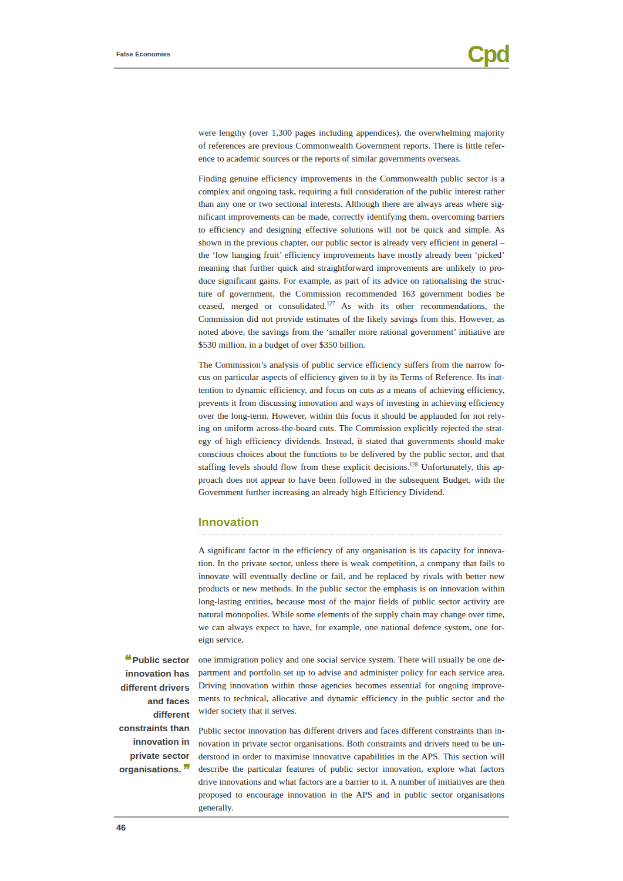False Economies
Cpd
were lengthy (over 1,300 pages including appendices), the overwhelming majority of references are previous Commonwealth Government reports. There is little reference to academic sources or the reports of similar governments overseas.
Finding genuine efficiency improvements in the Commonwealth public sector is a complex and ongoing task, requiring a full consideration of the public interest rather than any one or two sectional interests. Although there are always areas where significant improvements can be made, correctly identifying them, overcoming barriers to efficiency and designing effective solutions will not be quick and simple. As shown in the previous chapter, our public sector is already very efficient in general – the ‘low hanging fruit’ efficiency improvements have mostly already been ‘picked’ meaning that further quick and straightforward improvements are unlikely to produce significant gains. For example, as part of its advice on rationalising the structure of government, the Commission recommended 163 government bodies be ceased, merged or consolidated.127 As with its other recommendations, the Commission did not provide estimates of the likely savings from this. However, as noted above, the savings from the ‘smaller more rational government’ initiative are $530 million, in a budget of over $350 billion.
The Commission’s analysis of public service efficiency suffers from the narrow focus on particular aspects of efficiency given to it by its Terms of Reference. Its inattention to dynamic efficiency, and focus on cuts as a means of achieving efficiency, prevents it from discussing innovation and ways of investing in achieving efficiency over the long-term. However, within this focus it should be applauded for not relying on uniform across-the-board cuts. The Commission explicitly rejected the strategy of high efficiency dividends. Instead, it stated that governments should make conscious choices about the functions to be delivered by the public sector, and that staffing levels should flow from these explicit decisions.128 Unfortunately, this approach does not appear to have been followed in the subsequent Budget, with the Government further increasing an already high Efficiency Dividend.
Innovation
A significant factor in the efficiency of any organisation is its capacity for innovation. In the private sector, unless there is weak competition, a company that fails to innovate will eventually decline or fail, and be replaced by rivals with better new products or new methods. In the public sector the emphasis is on innovation within long-lasting entities, because most of the major fields of public sector activity are natural monopolies. While some elements of the supply chain may change over time, we can always expect to have, for example, one national defence system, one foreign service,
❝Public sector innovation has different drivers and faces different constraints than innovation in private sector organisations.❞
one immigration policy and one social service system. There will usually be one department and portfolio set up to advise and administer policy for each service area. Driving innovation within those agencies becomes essential for ongoing improvements to technical, allocative and dynamic efficiency in the public sector and the wider society that it serves.
Public sector innovation has different drivers and faces different constraints than innovation in private sector organisations. Both constraints and drivers need to be understood in order to maximise innovative capabilities in the APS. This section will describe the particular features of public sector innovation, explore what factors drive innovations and what factors are a barrier to it. A number of initiatives are then proposed to encourage innovation in the APS and in public sector organisations generally.
46